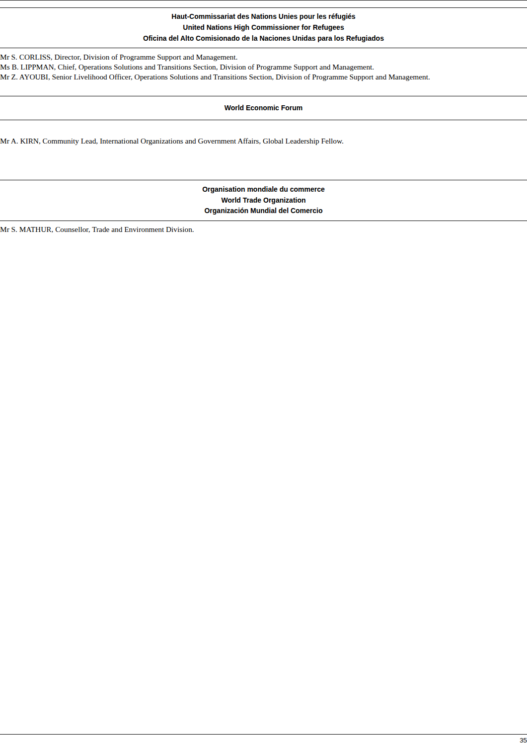Haut-Commissariat des Nations Unies pour les réfugiés
United Nations High Commissioner for Refugees
Oficina del Alto Comisionado de la Naciones Unidas para los Refugiados
Mr S. CORLISS, Director, Division of Programme Support and Management.
Ms B. LIPPMAN, Chief, Operations Solutions and Transitions Section, Division of Programme Support and Management.
Mr Z. AYOUBI, Senior Livelihood Officer, Operations Solutions and Transitions Section, Division of Programme Support and Management.
World Economic Forum
Mr A. KIRN, Community Lead, International Organizations and Government Affairs, Global Leadership Fellow.
Organisation mondiale du commerce
World Trade Organization
Organización Mundial del Comercio
Mr S. MATHUR, Counsellor, Trade and Environment Division.
35